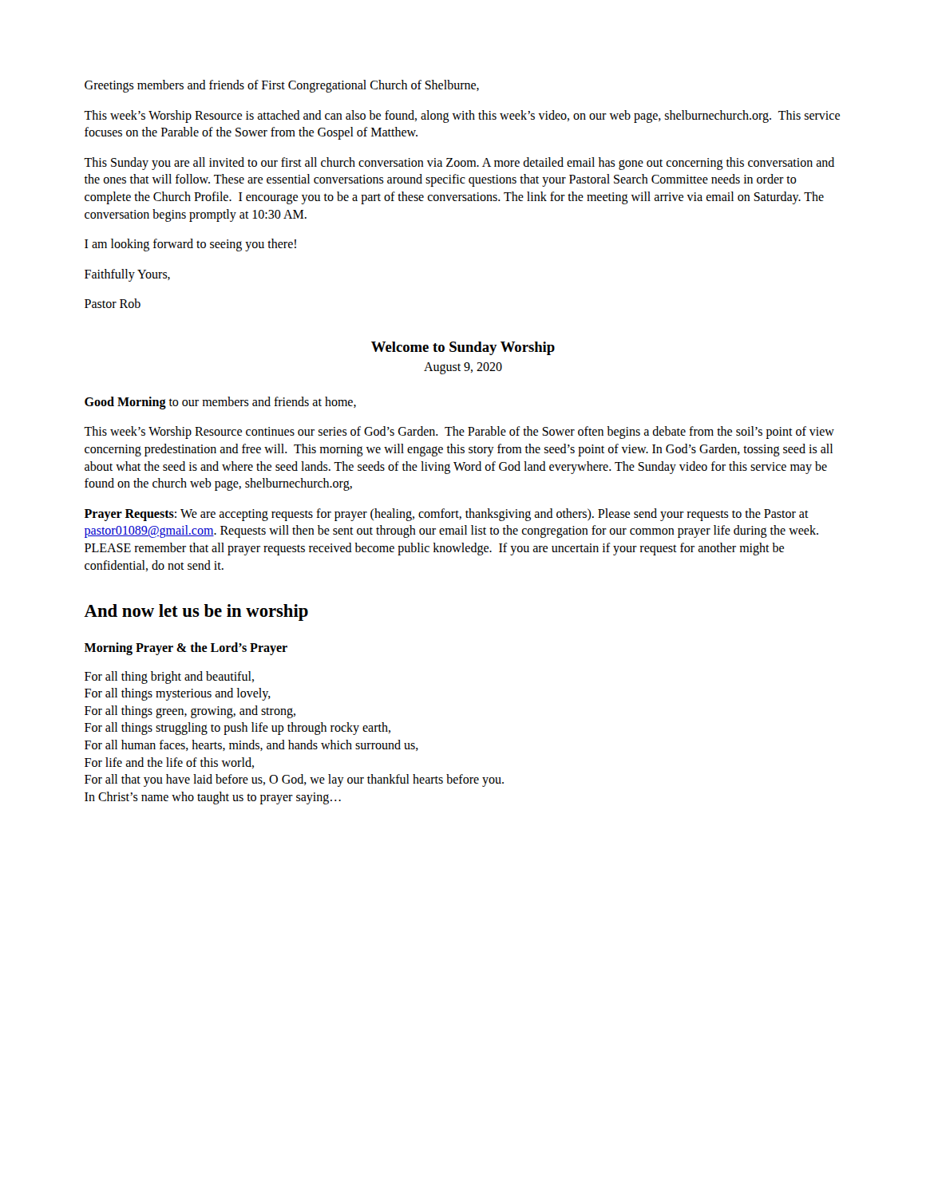Greetings members and friends of First Congregational Church of Shelburne,
This week’s Worship Resource is attached and can also be found, along with this week’s video, on our web page, shelburnechurch.org. This service focuses on the Parable of the Sower from the Gospel of Matthew.
This Sunday you are all invited to our first all church conversation via Zoom. A more detailed email has gone out concerning this conversation and the ones that will follow. These are essential conversations around specific questions that your Pastoral Search Committee needs in order to complete the Church Profile. I encourage you to be a part of these conversations. The link for the meeting will arrive via email on Saturday. The conversation begins promptly at 10:30 AM.
I am looking forward to seeing you there!
Faithfully Yours,
Pastor Rob
Welcome to Sunday Worship
August 9, 2020
Good Morning to our members and friends at home,
This week’s Worship Resource continues our series of God’s Garden. The Parable of the Sower often begins a debate from the soil’s point of view concerning predestination and free will. This morning we will engage this story from the seed’s point of view. In God’s Garden, tossing seed is all about what the seed is and where the seed lands. The seeds of the living Word of God land everywhere. The Sunday video for this service may be found on the church web page, shelburnechurch.org,
Prayer Requests: We are accepting requests for prayer (healing, comfort, thanksgiving and others). Please send your requests to the Pastor at pastor01089@gmail.com. Requests will then be sent out through our email list to the congregation for our common prayer life during the week. PLEASE remember that all prayer requests received become public knowledge. If you are uncertain if your request for another might be confidential, do not send it.
And now let us be in worship
Morning Prayer & the Lord’s Prayer
For all thing bright and beautiful,
For all things mysterious and lovely,
For all things green, growing, and strong,
For all things struggling to push life up through rocky earth,
For all human faces, hearts, minds, and hands which surround us,
For life and the life of this world,
For all that you have laid before us, O God, we lay our thankful hearts before you.
In Christ’s name who taught us to prayer saying…